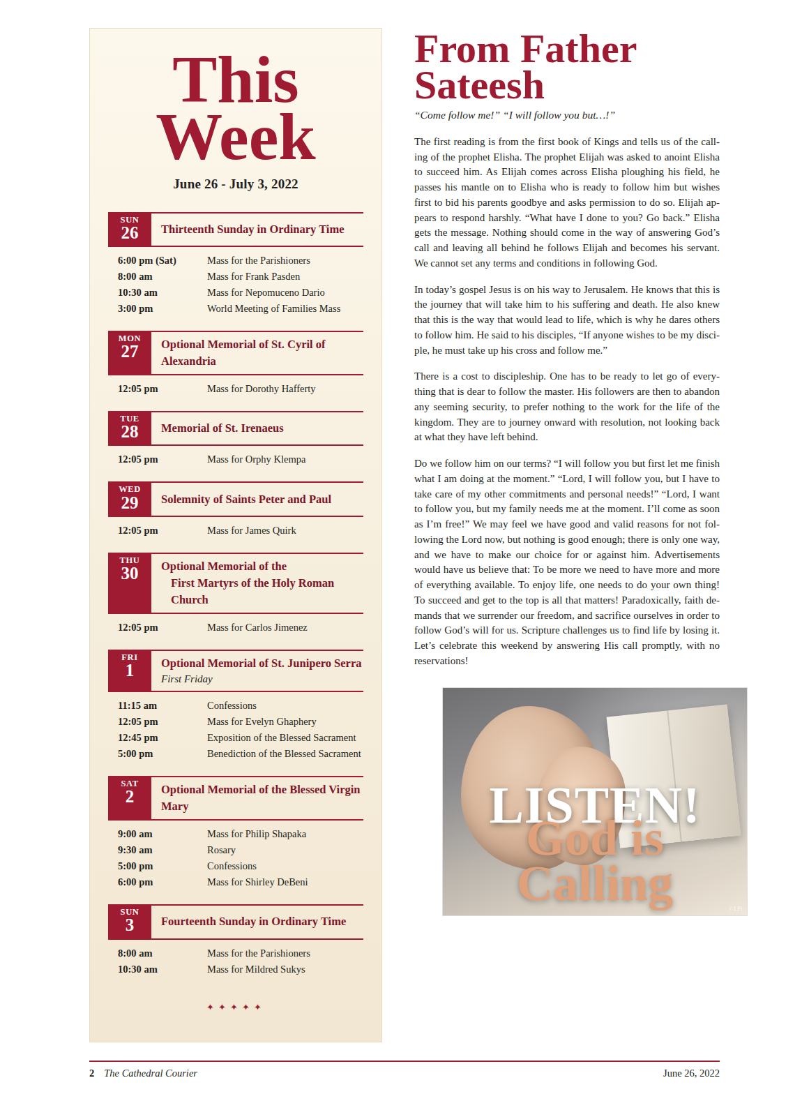This Week
June 26 - July 3, 2022
Sun 26
Thirteenth Sunday in Ordinary Time
| 6:00 pm (Sat) | Mass for the Parishioners |
| 8:00 am | Mass for Frank Pasden |
| 10:30 am | Mass for Nepomuceno Dario |
| 3:00 pm | World Meeting of Families Mass |
Mon 27
Optional Memorial of St. Cyril of Alexandria
| 12:05 pm | Mass for Dorothy Hafferty |
Tue 28
Memorial of St. Irenaeus
| 12:05 pm | Mass for Orphy Klempa |
Wed 29
Solemnity of Saints Peter and Paul
| 12:05 pm | Mass for James Quirk |
Thu 30
Optional Memorial of theFirst Martyrs of the Holy Roman Church
| 12:05 pm | Mass for Carlos Jimenez |
Fri 1
Optional Memorial of St. Junipero SerraFirst Friday
| 11:15 am | Confessions |
| 12:05 pm | Mass for Evelyn Ghaphery |
| 12:45 pm | Exposition of the Blessed Sacrament |
| 5:00 pm | Benediction of the Blessed Sacrament |
Sat 2
Optional Memorial of the Blessed Virgin Mary
| 9:00 am | Mass for Philip Shapaka |
| 9:30 am | Rosary |
| 5:00 pm | Confessions |
| 6:00 pm | Mass for Shirley DeBeni |
Sun 3
Fourteenth Sunday in Ordinary Time
| 8:00 am | Mass for the Parishioners |
| 10:30 am | Mass for Mildred Sukys |
✦✦✦✦✦
From Father Sateesh
“Come follow me!” “I will follow you but…!”
The first reading is from the first book of Kings and tells us of the calling of the prophet Elisha. The prophet Elijah was asked to anoint Elisha to succeed him. As Elijah comes across Elisha ploughing his field, he passes his mantle on to Elisha who is ready to follow him but wishes first to bid his parents goodbye and asks permission to do so. Elijah appears to respond harshly. “What have I done to you? Go back.” Elisha gets the message. Nothing should come in the way of answering God’s call and leaving all behind he follows Elijah and becomes his servant. We cannot set any terms and conditions in following God.
In today’s gospel Jesus is on his way to Jerusalem. He knows that this is the journey that will take him to his suffering and death. He also knew that this is the way that would lead to life, which is why he dares others to follow him. He said to his disciples, “If anyone wishes to be my disciple, he must take up his cross and follow me.”
There is a cost to discipleship. One has to be ready to let go of everything that is dear to follow the master. His followers are then to abandon any seeming security, to prefer nothing to the work for the life of the kingdom. They are to journey onward with resolution, not looking back at what they have left behind.
Do we follow him on our terms? “I will follow you but first let me finish what I am doing at the moment.” “Lord, I will follow you, but I have to take care of my other commitments and personal needs!” “Lord, I want to follow you, but my family needs me at the moment. I’ll come as soon as I’m free!” We may feel we have good and valid reasons for not following the Lord now, but nothing is good enough; there is only one way, and we have to make our choice for or against him. Advertisements would have us believe that: To be more we need to have more and more of everything available. To enjoy life, one needs to do your own thing! To succeed and get to the top is all that matters! Paradoxically, faith demands that we surrender our freedom, and sacrifice ourselves in order to follow God’s will for us. Scripture challenges us to find life by losing it. Let’s celebrate this weekend by answering His call promptly, with no reservations!
Listen! God is Calling
©LPi
2 The Cathedral Courier
June 26, 2022